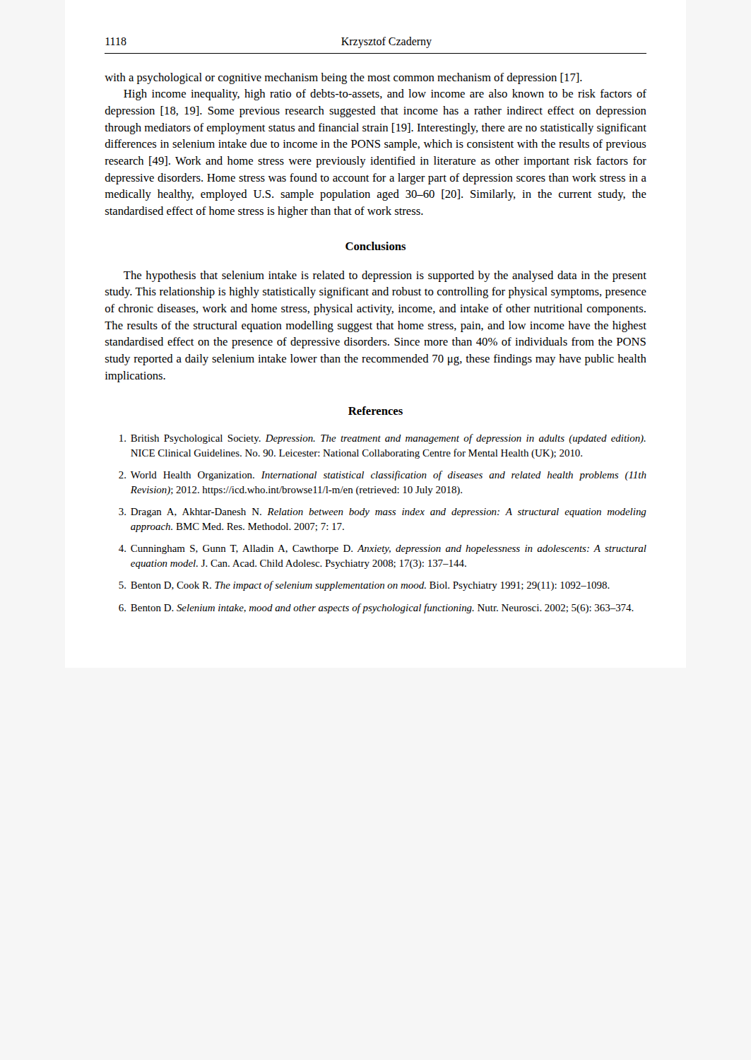1118 Krzysztof Czaderny
with a psychological or cognitive mechanism being the most common mechanism of depression [17].
High income inequality, high ratio of debts-to-assets, and low income are also known to be risk factors of depression [18, 19]. Some previous research suggested that income has a rather indirect effect on depression through mediators of employment status and financial strain [19]. Interestingly, there are no statistically significant differences in selenium intake due to income in the PONS sample, which is consistent with the results of previous research [49]. Work and home stress were previously identified in literature as other important risk factors for depressive disorders. Home stress was found to account for a larger part of depression scores than work stress in a medically healthy, employed U.S. sample population aged 30–60 [20]. Similarly, in the current study, the standardised effect of home stress is higher than that of work stress.
Conclusions
The hypothesis that selenium intake is related to depression is supported by the analysed data in the present study. This relationship is highly statistically significant and robust to controlling for physical symptoms, presence of chronic diseases, work and home stress, physical activity, income, and intake of other nutritional components. The results of the structural equation modelling suggest that home stress, pain, and low income have the highest standardised effect on the presence of depressive disorders. Since more than 40% of individuals from the PONS study reported a daily selenium intake lower than the recommended 70 μg, these findings may have public health implications.
References
British Psychological Society. Depression. The treatment and management of depression in adults (updated edition). NICE Clinical Guidelines. No. 90. Leicester: National Collaborating Centre for Mental Health (UK); 2010.
World Health Organization. International statistical classification of diseases and related health problems (11th Revision); 2012. https://icd.who.int/browse11/l-m/en (retrieved: 10 July 2018).
Dragan A, Akhtar-Danesh N. Relation between body mass index and depression: A structural equation modeling approach. BMC Med. Res. Methodol. 2007; 7: 17.
Cunningham S, Gunn T, Alladin A, Cawthorpe D. Anxiety, depression and hopelessness in adolescents: A structural equation model. J. Can. Acad. Child Adolesc. Psychiatry 2008; 17(3): 137–144.
Benton D, Cook R. The impact of selenium supplementation on mood. Biol. Psychiatry 1991; 29(11): 1092–1098.
Benton D. Selenium intake, mood and other aspects of psychological functioning. Nutr. Neurosci. 2002; 5(6): 363–374.